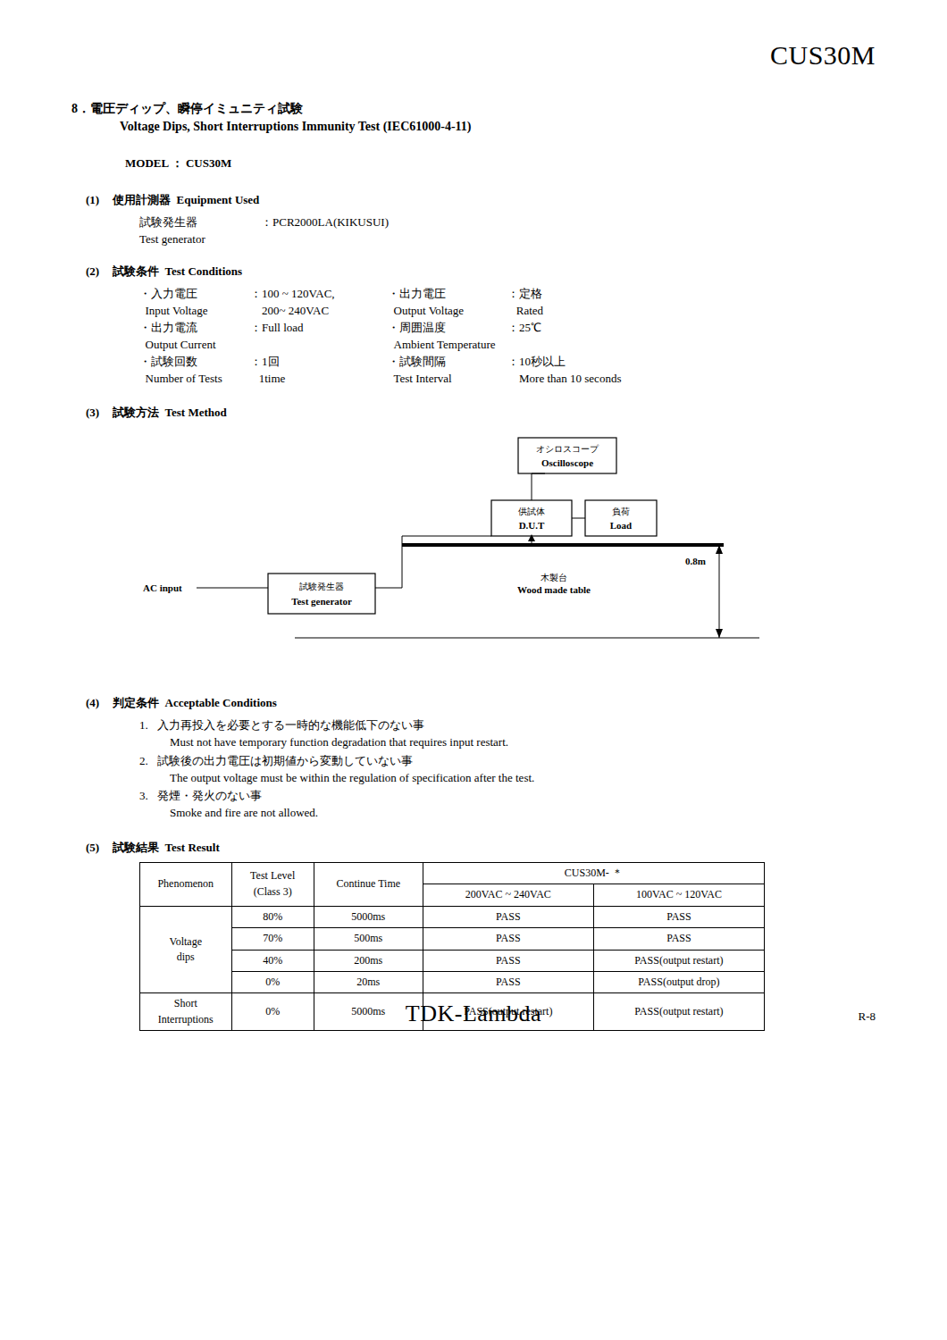CUS30M
8．電圧ディップ、瞬停イミュニティ試験 Voltage Dips, Short Interruptions Immunity Test (IEC61000-4-11)
MODEL ： CUS30M
(1) 使用計測器 Equipment Used
| 試験発生器 | ：PCR2000LA(KIKUSUI) |
| Test generator | |
(2) 試験条件 Test Conditions
| ・入力電圧 | ：100 ~ 120VAC, | ・出力電圧 | ：定格 |
| Input Voltage | 200~ 240VAC | Output Voltage | Rated |
| ・出力電流 | ：Full load | ・周囲温度 | ：25℃ |
| Output Current | | Ambient Temperature | |
| ・試験回数 | ：1回 | ・試験間隔 | ：10秒以上 |
| Number of Tests | 1time | Test Interval | More than 10 seconds |
(3) 試験方法 Test Method
オシロスコープ Oscilloscope 供試体 D.U.T 負荷 Load 試験発生器 Test generator AC input 木製台 Wood made table 0.8m
(4) 判定条件 Acceptable Conditions
入力再投入を必要とする一時的な機能低下のない事 Must not have temporary function degradation that requires input restart.
試験後の出力電圧は初期値から変動していない事 The output voltage must be within the regulation of specification after the test.
発煙・発火のない事 Smoke and fire are not allowed.
(5) 試験結果 Test Result
| Phenomenon | Test Level (Class 3) | Continue Time | CUS30M- ＊ |
| --- | --- | --- | --- |
| 200VAC ~ 240VAC | 100VAC ~ 120VAC |
| Voltage dips | 80% | 5000ms | PASS | PASS |
| 70% | 500ms | PASS | PASS |
| 40% | 200ms | PASS | PASS(output restart) |
| 0% | 20ms | PASS | PASS(output drop) |
| Short Interruptions | 0% | 5000ms | PASS(output restart) | PASS(output restart) |
TDK-Lambda R-8